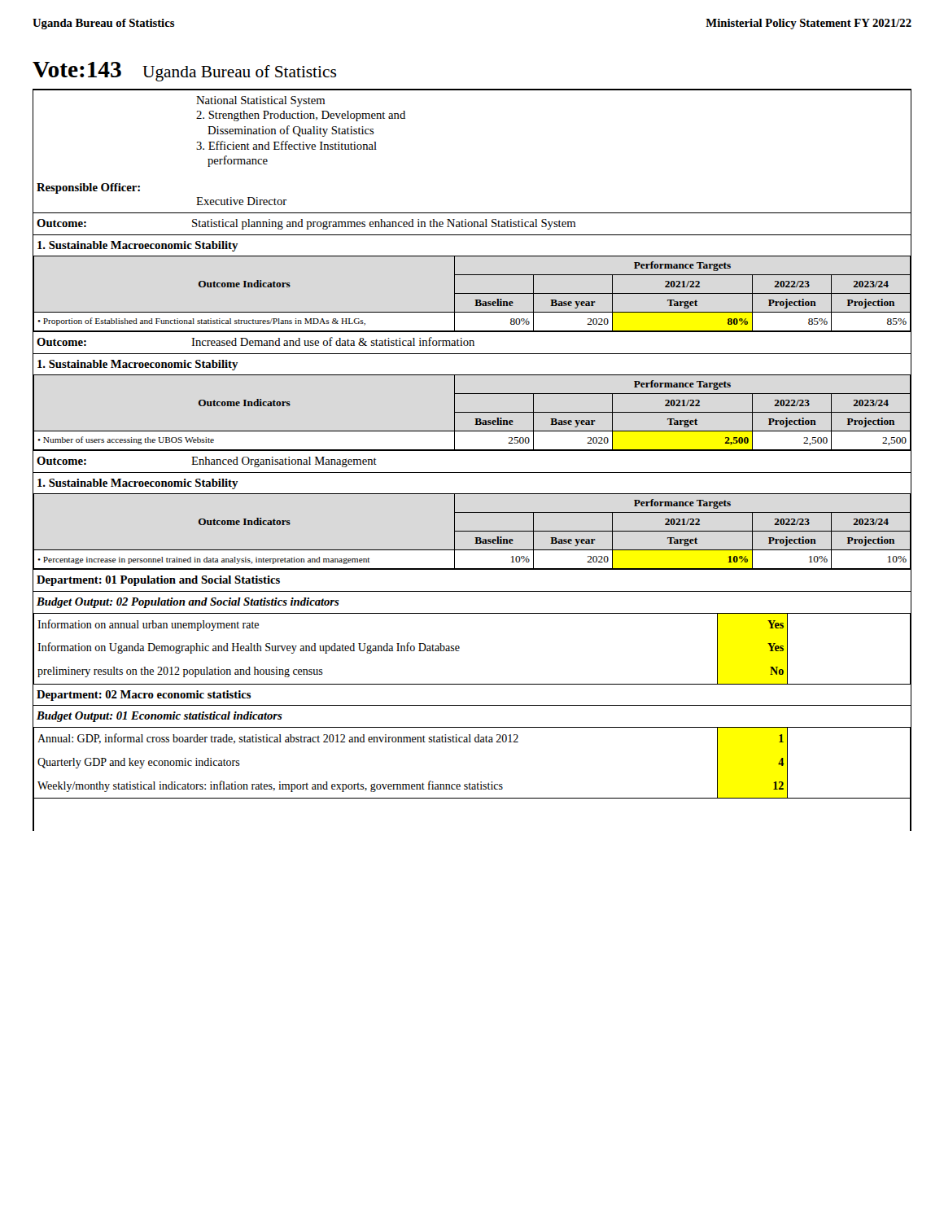Uganda Bureau of Statistics
Ministerial Policy Statement FY 2021/22
Vote:143 Uganda Bureau of Statistics
National Statistical System
2. Strengthen Production, Development and
Dissemination of Quality Statistics
3. Efficient and Effective Institutional
performance
Responsible Officer:
Executive Director
Outcome:
Statistical planning and programmes enhanced in the National Statistical System
1. Sustainable Macroeconomic Stability
| Outcome Indicators | Performance Targets |
| --- | --- |
| | | 2021/22 | 2022/23 | 2023/24 |
| Baseline | Base year | Target | Projection | Projection |
| • Proportion of Established and Functional statistical structures/Plans in MDAs & HLGs, | 80% | 2020 | 80% | 85% | 85% |
Outcome:
Increased Demand and use of data & statistical information
1. Sustainable Macroeconomic Stability
| Outcome Indicators | Performance Targets |
| --- | --- |
| | | 2021/22 | 2022/23 | 2023/24 |
| Baseline | Base year | Target | Projection | Projection |
| • Number of users accessing the UBOS Website | 2500 | 2020 | 2,500 | 2,500 | 2,500 |
Outcome:
Enhanced Organisational Management
1. Sustainable Macroeconomic Stability
| Outcome Indicators | Performance Targets |
| --- | --- |
| | | 2021/22 | 2022/23 | 2023/24 |
| Baseline | Base year | Target | Projection | Projection |
| • Percentage increase in personnel trained in data analysis, interpretation and management | 10% | 2020 | 10% | 10% | 10% |
Department: 01 Population and Social Statistics
Budget Output: 02 Population and Social Statistics indicators
| Information on annual urban unemployment rate | Yes | |
| Information on Uganda Demographic and Health Survey and updated Uganda Info Database | Yes | |
| preliminery results on the 2012 population and housing census | No | |
Department: 02 Macro economic statistics
Budget Output: 01 Economic statistical indicators
| Annual: GDP, informal cross boarder trade, statistical abstract 2012 and environment statistical data 2012 | 1 | |
| Quarterly GDP and key economic indicators | 4 | |
| Weekly/monthy statistical indicators: inflation rates, import and exports, government fiannce statistics | 12 | |